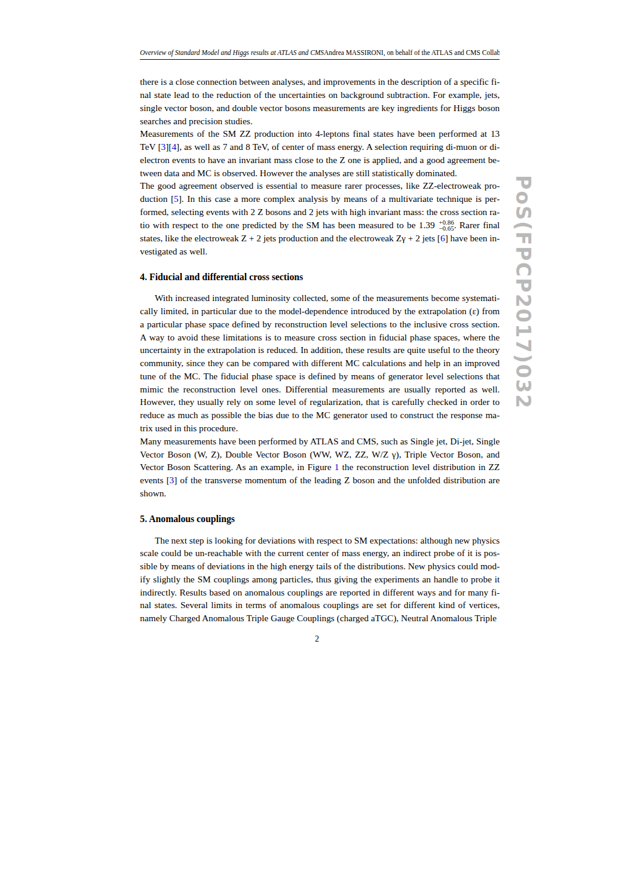Overview of Standard Model and Higgs results at ATLAS and CMSAndrea MASSIRONI, on behalf of the ATLAS and CMS Collaborations
PoS(FPCP2017)032
there is a close connection between analyses, and improvements in the description of a specific final state lead to the reduction of the uncertainties on background subtraction. For example, jets, single vector boson, and double vector bosons measurements are key ingredients for Higgs boson searches and precision studies.
Measurements of the SM ZZ production into 4-leptons final states have been performed at 13 TeV [3][4], as well as 7 and 8 TeV, of center of mass energy. A selection requiring di-muon or di-electron events to have an invariant mass close to the Z one is applied, and a good agreement between data and MC is observed. However the analyses are still statistically dominated.
The good agreement observed is essential to measure rarer processes, like ZZ-electroweak production [5]. In this case a more complex analysis by means of a multivariate technique is performed, selecting events with 2 Z bosons and 2 jets with high invariant mass: the cross section ratio with respect to the one predicted by the SM has been measured to be 1.39 +0.86−0.65. Rarer final states, like the electroweak Z + 2 jets production and the electroweak Zγ + 2 jets [6] have been investigated as well.
4. Fiducial and differential cross sections
With increased integrated luminosity collected, some of the measurements become systematically limited, in particular due to the model-dependence introduced by the extrapolation (ε) from a particular phase space defined by reconstruction level selections to the inclusive cross section. A way to avoid these limitations is to measure cross section in fiducial phase spaces, where the uncertainty in the extrapolation is reduced. In addition, these results are quite useful to the theory community, since they can be compared with different MC calculations and help in an improved tune of the MC. The fiducial phase space is defined by means of generator level selections that mimic the reconstruction level ones. Differential measurements are usually reported as well. However, they usually rely on some level of regularization, that is carefully checked in order to reduce as much as possible the bias due to the MC generator used to construct the response matrix used in this procedure.
Many measurements have been performed by ATLAS and CMS, such as Single jet, Di-jet, Single Vector Boson (W, Z), Double Vector Boson (WW, WZ, ZZ, W/Z γ), Triple Vector Boson, and Vector Boson Scattering. As an example, in Figure 1 the reconstruction level distribution in ZZ events [3] of the transverse momentum of the leading Z boson and the unfolded distribution are shown.
5. Anomalous couplings
The next step is looking for deviations with respect to SM expectations: although new physics scale could be un-reachable with the current center of mass energy, an indirect probe of it is possible by means of deviations in the high energy tails of the distributions. New physics could modify slightly the SM couplings among particles, thus giving the experiments an handle to probe it indirectly. Results based on anomalous couplings are reported in different ways and for many final states. Several limits in terms of anomalous couplings are set for different kind of vertices, namely Charged Anomalous Triple Gauge Couplings (charged aTGC), Neutral Anomalous Triple
2